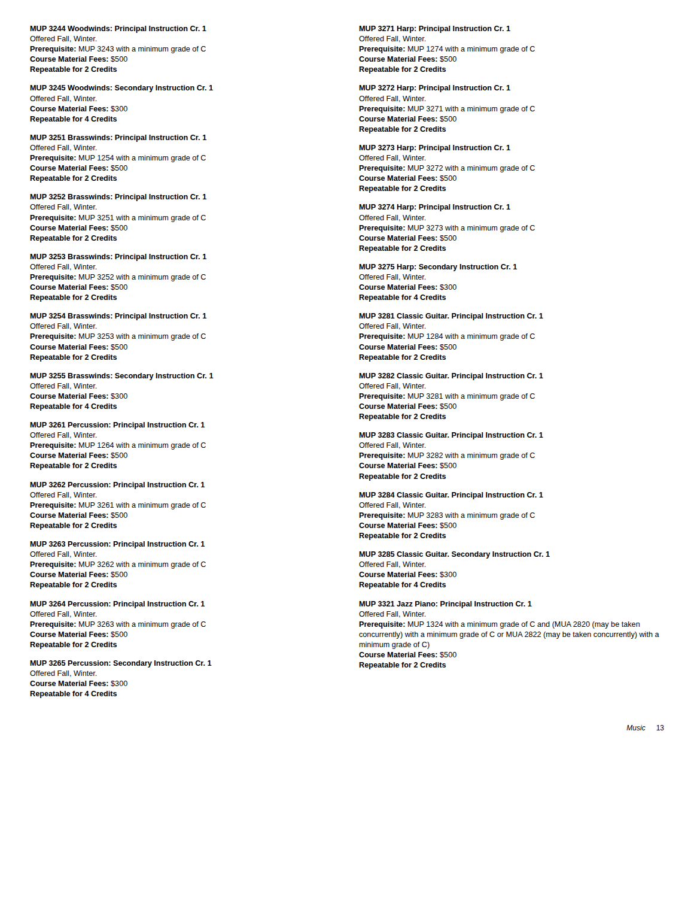MUP 3244 Woodwinds: Principal Instruction Cr. 1
Offered Fall, Winter. Prerequisite: MUP 3243 with a minimum grade of C
Course Material Fees: $500
Repeatable for 2 Credits
MUP 3245 Woodwinds: Secondary Instruction Cr. 1
Offered Fall, Winter. Course Material Fees: $300
Repeatable for 4 Credits
MUP 3251 Brasswinds: Principal Instruction Cr. 1
Offered Fall, Winter. Prerequisite: MUP 1254 with a minimum grade of C
Course Material Fees: $500
Repeatable for 2 Credits
MUP 3252 Brasswinds: Principal Instruction Cr. 1
Offered Fall, Winter. Prerequisite: MUP 3251 with a minimum grade of C
Course Material Fees: $500
Repeatable for 2 Credits
MUP 3253 Brasswinds: Principal Instruction Cr. 1
Offered Fall, Winter. Prerequisite: MUP 3252 with a minimum grade of C
Course Material Fees: $500
Repeatable for 2 Credits
MUP 3254 Brasswinds: Principal Instruction Cr. 1
Offered Fall, Winter. Prerequisite: MUP 3253 with a minimum grade of C
Course Material Fees: $500
Repeatable for 2 Credits
MUP 3255 Brasswinds: Secondary Instruction Cr. 1
Offered Fall, Winter. Course Material Fees: $300
Repeatable for 4 Credits
MUP 3261 Percussion: Principal Instruction Cr. 1
Offered Fall, Winter. Prerequisite: MUP 1264 with a minimum grade of C
Course Material Fees: $500
Repeatable for 2 Credits
MUP 3262 Percussion: Principal Instruction Cr. 1
Offered Fall, Winter. Prerequisite: MUP 3261 with a minimum grade of C
Course Material Fees: $500
Repeatable for 2 Credits
MUP 3263 Percussion: Principal Instruction Cr. 1
Offered Fall, Winter. Prerequisite: MUP 3262 with a minimum grade of C
Course Material Fees: $500
Repeatable for 2 Credits
MUP 3264 Percussion: Principal Instruction Cr. 1
Offered Fall, Winter. Prerequisite: MUP 3263 with a minimum grade of C
Course Material Fees: $500
Repeatable for 2 Credits
MUP 3265 Percussion: Secondary Instruction Cr. 1
Offered Fall, Winter. Course Material Fees: $300
Repeatable for 4 Credits
MUP 3271 Harp: Principal Instruction Cr. 1
Offered Fall, Winter. Prerequisite: MUP 1274 with a minimum grade of C
Course Material Fees: $500
Repeatable for 2 Credits
MUP 3272 Harp: Principal Instruction Cr. 1
Offered Fall, Winter. Prerequisite: MUP 3271 with a minimum grade of C
Course Material Fees: $500
Repeatable for 2 Credits
MUP 3273 Harp: Principal Instruction Cr. 1
Offered Fall, Winter. Prerequisite: MUP 3272 with a minimum grade of C
Course Material Fees: $500
Repeatable for 2 Credits
MUP 3274 Harp: Principal Instruction Cr. 1
Offered Fall, Winter. Prerequisite: MUP 3273 with a minimum grade of C
Course Material Fees: $500
Repeatable for 2 Credits
MUP 3275 Harp: Secondary Instruction Cr. 1
Offered Fall, Winter. Course Material Fees: $300
Repeatable for 4 Credits
MUP 3281 Classic Guitar. Principal Instruction Cr. 1
Offered Fall, Winter. Prerequisite: MUP 1284 with a minimum grade of C
Course Material Fees: $500
Repeatable for 2 Credits
MUP 3282 Classic Guitar. Principal Instruction Cr. 1
Offered Fall, Winter. Prerequisite: MUP 3281 with a minimum grade of C
Course Material Fees: $500
Repeatable for 2 Credits
MUP 3283 Classic Guitar. Principal Instruction Cr. 1
Offered Fall, Winter. Prerequisite: MUP 3282 with a minimum grade of C
Course Material Fees: $500
Repeatable for 2 Credits
MUP 3284 Classic Guitar. Principal Instruction Cr. 1
Offered Fall, Winter. Prerequisite: MUP 3283 with a minimum grade of C
Course Material Fees: $500
Repeatable for 2 Credits
MUP 3285 Classic Guitar. Secondary Instruction Cr. 1
Offered Fall, Winter. Course Material Fees: $300
Repeatable for 4 Credits
MUP 3321 Jazz Piano: Principal Instruction Cr. 1
Offered Fall, Winter. Prerequisite: MUP 1324 with a minimum grade of C and (MUA 2820 (may be taken concurrently) with a minimum grade of C or MUA 2822 (may be taken concurrently) with a minimum grade of C)
Course Material Fees: $500
Repeatable for 2 Credits
Music 13